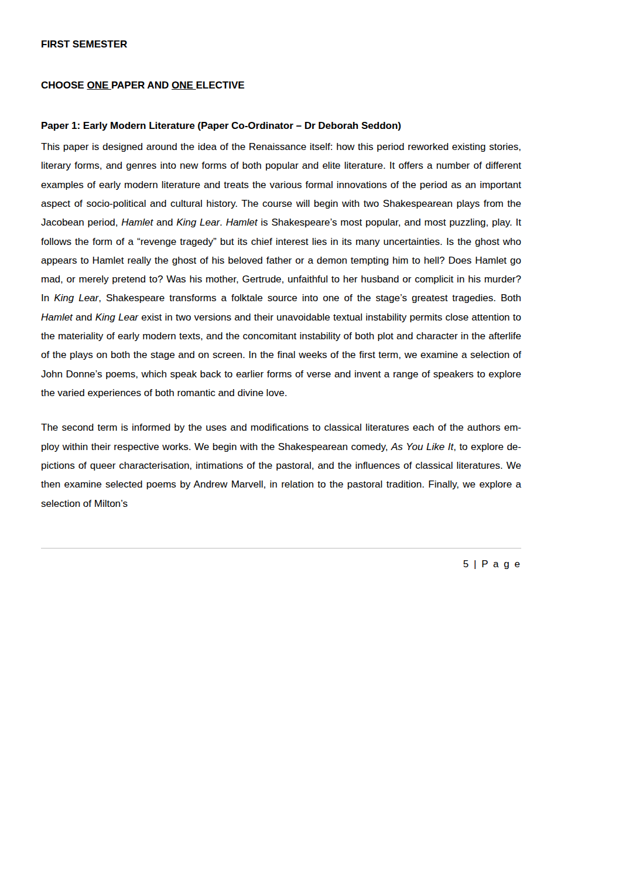FIRST SEMESTER
CHOOSE ONE PAPER AND ONE ELECTIVE
Paper 1: Early Modern Literature (Paper Co-Ordinator – Dr Deborah Seddon)
This paper is designed around the idea of the Renaissance itself: how this period reworked existing stories, literary forms, and genres into new forms of both popular and elite literature. It offers a number of different examples of early modern literature and treats the various formal innovations of the period as an important aspect of socio-political and cultural history. The course will begin with two Shakespearean plays from the Jacobean period, Hamlet and King Lear. Hamlet is Shakespeare’s most popular, and most puzzling, play. It follows the form of a “revenge tragedy” but its chief interest lies in its many uncertainties. Is the ghost who appears to Hamlet really the ghost of his beloved father or a demon tempting him to hell? Does Hamlet go mad, or merely pretend to? Was his mother, Gertrude, unfaithful to her husband or complicit in his murder? In King Lear, Shakespeare transforms a folktale source into one of the stage’s greatest tragedies. Both Hamlet and King Lear exist in two versions and their unavoidable textual instability permits close attention to the materiality of early modern texts, and the concomitant instability of both plot and character in the afterlife of the plays on both the stage and on screen. In the final weeks of the first term, we examine a selection of John Donne’s poems, which speak back to earlier forms of verse and invent a range of speakers to explore the varied experiences of both romantic and divine love.
The second term is informed by the uses and modifications to classical literatures each of the authors employ within their respective works. We begin with the Shakespearean comedy, As You Like It, to explore depictions of queer characterisation, intimations of the pastoral, and the influences of classical literatures. We then examine selected poems by Andrew Marvell, in relation to the pastoral tradition. Finally, we explore a selection of Milton’s
5 | P a g e